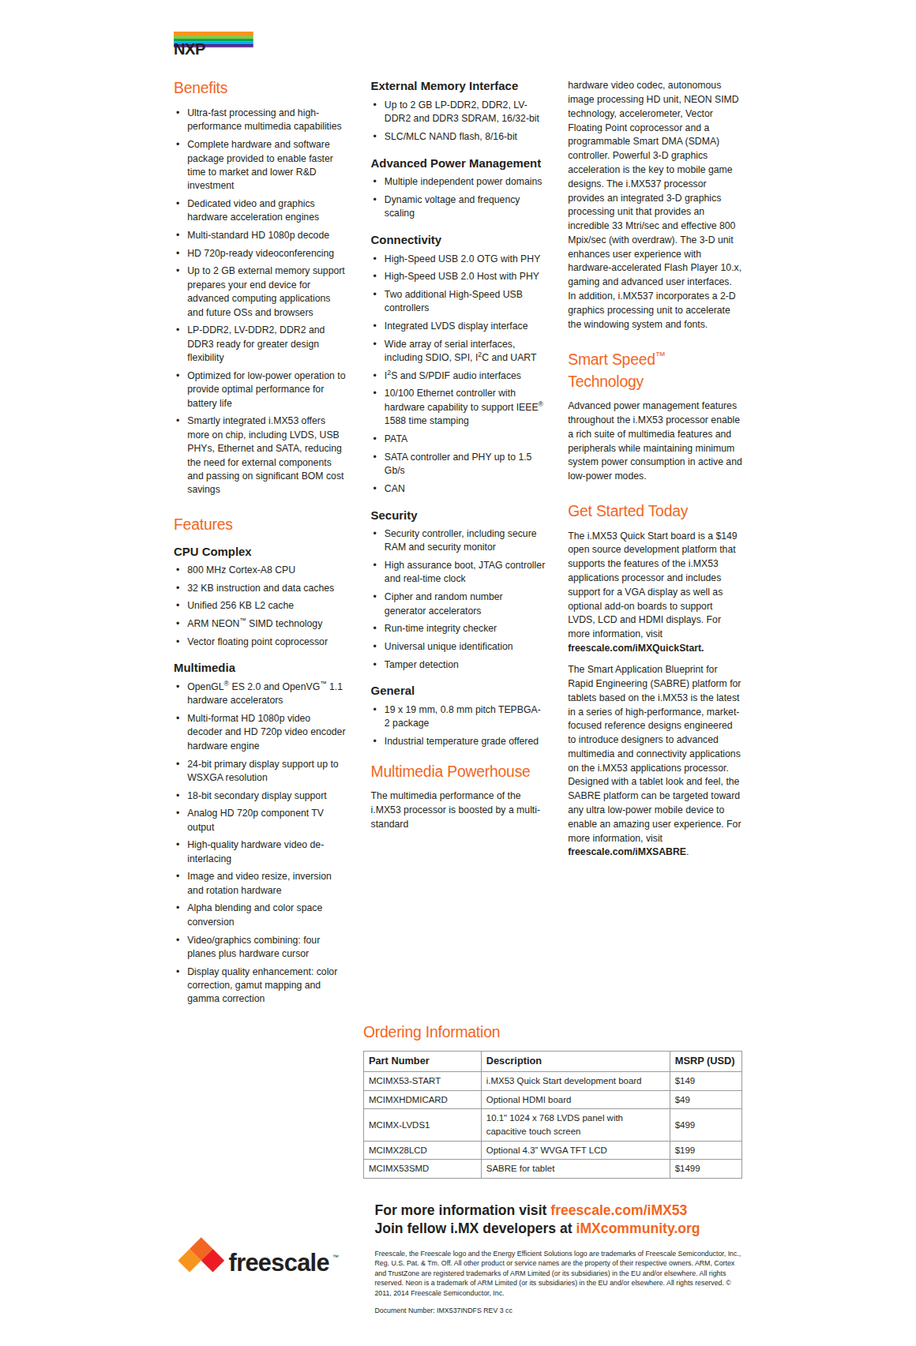NXP
Benefits
Ultra-fast processing and high-performance multimedia capabilities
Complete hardware and software package provided to enable faster time to market and lower R&D investment
Dedicated video and graphics hardware acceleration engines
Multi-standard HD 1080p decode
HD 720p-ready videoconferencing
Up to 2 GB external memory support prepares your end device for advanced computing applications and future OSs and browsers
LP-DDR2, LV-DDR2, DDR2 and DDR3 ready for greater design flexibility
Optimized for low-power operation to provide optimal performance for battery life
Smartly integrated i.MX53 offers more on chip, including LVDS, USB PHYs, Ethernet and SATA, reducing the need for external components and passing on significant BOM cost savings
Features
CPU Complex
800 MHz Cortex-A8 CPU
32 KB instruction and data caches
Unified 256 KB L2 cache
ARM NEON™ SIMD technology
Vector floating point coprocessor
Multimedia
OpenGL® ES 2.0 and OpenVG™ 1.1 hardware accelerators
Multi-format HD 1080p video decoder and HD 720p video encoder hardware engine
24-bit primary display support up to WSXGA resolution
18-bit secondary display support
Analog HD 720p component TV output
High-quality hardware video de-interlacing
Image and video resize, inversion and rotation hardware
Alpha blending and color space conversion
Video/graphics combining: four planes plus hardware cursor
Display quality enhancement: color correction, gamut mapping and gamma correction
External Memory Interface
Up to 2 GB LP-DDR2, DDR2, LV-DDR2 and DDR3 SDRAM, 16/32-bit
SLC/MLC NAND flash, 8/16-bit
Advanced Power Management
Multiple independent power domains
Dynamic voltage and frequency scaling
Connectivity
High-Speed USB 2.0 OTG with PHY
High-Speed USB 2.0 Host with PHY
Two additional High-Speed USB controllers
Integrated LVDS display interface
Wide array of serial interfaces, including SDIO, SPI, I2 C and UART
I2 S and S/PDIF audio interfaces
10/100 Ethernet controller with hardware capability to support IEEE® 1588 time stamping
PATA
SATA controller and PHY up to 1.5 Gb/s
CAN
Security
Security controller, including secure RAM and security monitor
High assurance boot, JTAG controller and real-time clock
Cipher and random number generator accelerators
Run-time integrity checker
Universal unique identification
Tamper detection
General
19 x 19 mm, 0.8 mm pitch TEPBGA-2 package
Industrial temperature grade offered
Multimedia Powerhouse
The multimedia performance of the i.MX53 processor is boosted by a multi-standard
hardware video codec, autonomous image processing HD unit, NEON SIMD technology, accelerometer, Vector Floating Point coprocessor and a programmable Smart DMA (SDMA) controller. Powerful 3-D graphics acceleration is the key to mobile game designs. The i.MX537 processor provides an integrated 3-D graphics processing unit that provides an incredible 33 Mtri/sec and effective 800 Mpix/sec (with overdraw). The 3-D unit enhances user experience with hardware-accelerated Flash Player 10.x, gaming and advanced user interfaces. In addition, i.MX537 incorporates a 2-D graphics processing unit to accelerate the windowing system and fonts.
Smart Speed™ Technology
Advanced power management features throughout the i.MX53 processor enable a rich suite of multimedia features and peripherals while maintaining minimum system power consumption in active and low-power modes.
Get Started Today
The i.MX53 Quick Start board is a $149 open source development platform that supports the features of the i.MX53 applications processor and includes support for a VGA display as well as optional add-on boards to support LVDS, LCD and HDMI displays. For more information, visit freescale.com/iMXQuickStart.
The Smart Application Blueprint for Rapid Engineering (SABRE) platform for tablets based on the i.MX53 is the latest in a series of high-performance, market-focused reference designs engineered to introduce designers to advanced multimedia and connectivity applications on the i.MX53 applications processor. Designed with a tablet look and feel, the SABRE platform can be targeted toward any ultra low-power mobile device to enable an amazing user experience. For more information, visit freescale.com/iMXSABRE.
Ordering Information
| Part Number | Description | MSRP (USD) |
| --- | --- | --- |
| MCIMX53-START | i.MX53 Quick Start development board | $149 |
| MCIMXHDMICARD | Optional HDMI board | $49 |
| MCIMX-LVDS1 | 10.1" 1024 x 768 LVDS panel with capacitive touch screen | $499 |
| MCIMX28LCD | Optional 4.3” WVGA TFT LCD | $199 |
| MCIMX53SMD | SABRE for tablet | $1499 |
freescale ™
For more information visit freescale.com/iMX53
Join fellow i.MX developers at iMXcommunity.org
Freescale, the Freescale logo and the Energy Efficient Solutions logo are trademarks of Freescale Semiconductor, Inc., Reg. U.S. Pat. & Tm. Off. All other product or service names are the property of their respective owners. ARM, Cortex and TrustZone are registered trademarks of ARM Limited (or its subsidiaries) in the EU and/or elsewhere. All rights reserved. Neon is a trademark of ARM Limited (or its subsidiaries) in the EU and/or elsewhere. All rights reserved. © 2011, 2014 Freescale Semiconductor, Inc.
Document Number: IMX537INDFS REV 3 cc